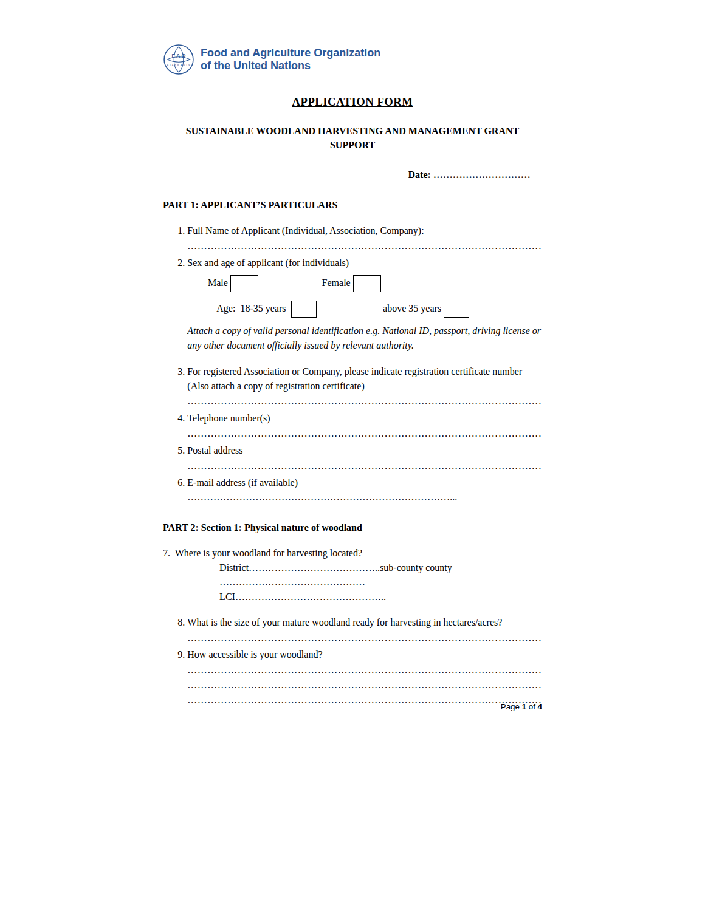F A O F I A T P A N I S
Food and Agriculture Organization
of the United Nations
APPLICATION FORM
SUSTAINABLE WOODLAND HARVESTING AND MANAGEMENT GRANT SUPPORT
Date: …………………………
PART 1: APPLICANT’S PARTICULARS
Full Name of Applicant (Individual, Association, Company): ……………………………………………………………………………………………………
Sex and age of applicant (for individuals)
Male Female
Age: 18-35 years above 35 years
Attach a copy of valid personal identification e.g. National ID, passport, driving license or any other document officially issued by relevant authority.
For registered Association or Company, please indicate registration certificate number (Also attach a copy of registration certificate) ……………………………………………………………………………………………………
Telephone number(s) ……………………………………………………………………………………………………..
Postal address ……………………………………………………………………………………………………..
E-mail address (if available) ………………………………………………………………………...
PART 2: Section 1: Physical nature of woodland
7. Where is your woodland for harvesting located? District…………………………………..sub-county county ……………………………………… LCI………………………………………..
What is the size of your mature woodland ready for harvesting in hectares/acres? ……………………………………………………………………………………………………
How accessible is your woodland? …………………………………………………………………………………………………… …………………………………………………………………………………………………… ……………………………………………………………………………………………………
Page 1 of 4